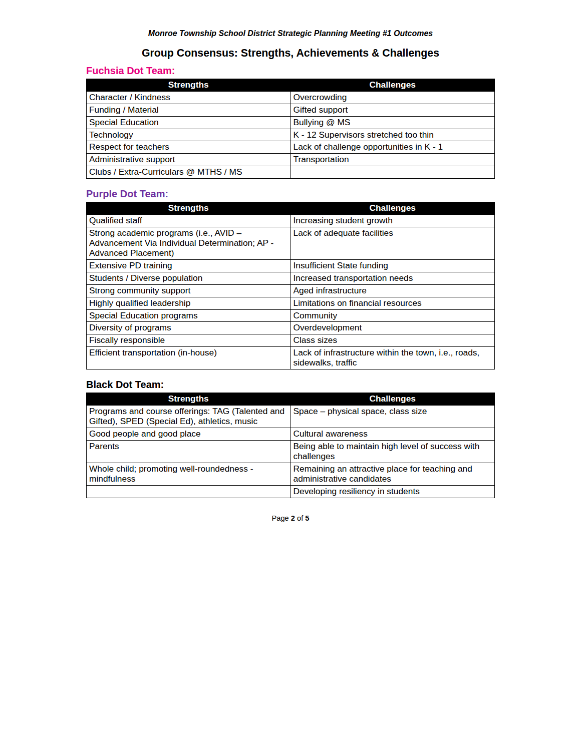Monroe Township School District Strategic Planning Meeting #1 Outcomes
Group Consensus: Strengths, Achievements & Challenges
Fuchsia Dot Team:
| Strengths | Challenges |
| --- | --- |
| Character / Kindness | Overcrowding |
| Funding / Material | Gifted support |
| Special Education | Bullying @ MS |
| Technology | K - 12 Supervisors stretched too thin |
| Respect for teachers | Lack of challenge opportunities in K - 1 |
| Administrative support | Transportation |
| Clubs / Extra-Curriculars @ MTHS / MS | |
Purple Dot Team:
| Strengths | Challenges |
| --- | --- |
| Qualified staff | Increasing student growth |
| Strong academic programs (i.e., AVID – Advancement Via Individual Determination; AP - Advanced Placement) | Lack of adequate facilities |
| Extensive PD training | Insufficient State funding |
| Students / Diverse population | Increased transportation needs |
| Strong community support | Aged infrastructure |
| Highly qualified leadership | Limitations on financial resources |
| Special Education programs | Community |
| Diversity of programs | Overdevelopment |
| Fiscally responsible | Class sizes |
| Efficient transportation (in-house) | Lack of infrastructure within the town, i.e., roads, sidewalks, traffic |
Black Dot Team:
| Strengths | Challenges |
| --- | --- |
| Programs and course offerings: TAG (Talented and Gifted), SPED (Special Ed), athletics, music | Space – physical space, class size |
| Good people and good place | Cultural awareness |
| Parents | Being able to maintain high level of success with challenges |
| Whole child; promoting well-roundedness - mindfulness | Remaining an attractive place for teaching and administrative candidates |
| | Developing resiliency in students |
Page 2 of 5